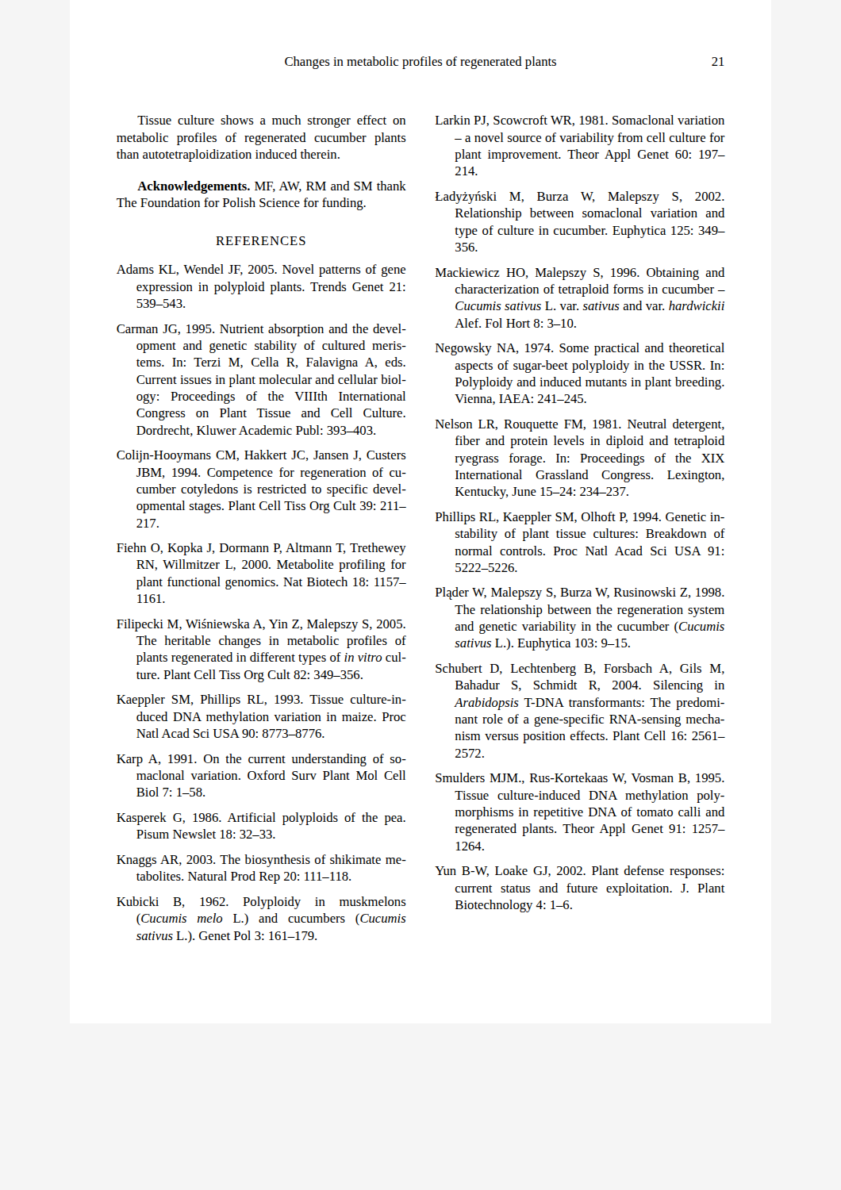Changes in metabolic profiles of regenerated plants 21
Tissue culture shows a much stronger effect on metabolic profiles of regenerated cucumber plants than autotetraploidization induced therein.
Acknowledgements. MF, AW, RM and SM thank The Foundation for Polish Science for funding.
References
Adams KL, Wendel JF, 2005. Novel patterns of gene expression in polyploid plants. Trends Genet 21: 539–543.
Carman JG, 1995. Nutrient absorption and the development and genetic stability of cultured meristems. In: Terzi M, Cella R, Falavigna A, eds. Current issues in plant molecular and cellular biology: Proceedings of the VIIIth International Congress on Plant Tissue and Cell Culture. Dordrecht, Kluwer Academic Publ: 393–403.
Colijn-Hooymans CM, Hakkert JC, Jansen J, Custers JBM, 1994. Competence for regeneration of cucumber cotyledons is restricted to specific developmental stages. Plant Cell Tiss Org Cult 39: 211–217.
Fiehn O, Kopka J, Dormann P, Altmann T, Trethewey RN, Willmitzer L, 2000. Metabolite profiling for plant functional genomics. Nat Biotech 18: 1157–1161.
Filipecki M, Wiśniewska A, Yin Z, Malepszy S, 2005. The heritable changes in metabolic profiles of plants regenerated in different types of in vitro culture. Plant Cell Tiss Org Cult 82: 349–356.
Kaeppler SM, Phillips RL, 1993. Tissue culture-induced DNA methylation variation in maize. Proc Natl Acad Sci USA 90: 8773–8776.
Karp A, 1991. On the current understanding of somaclonal variation. Oxford Surv Plant Mol Cell Biol 7: 1–58.
Kasperek G, 1986. Artificial polyploids of the pea. Pisum Newslet 18: 32–33.
Knaggs AR, 2003. The biosynthesis of shikimate metabolites. Natural Prod Rep 20: 111–118.
Kubicki B, 1962. Polyploidy in muskmelons (Cucumis melo L.) and cucumbers (Cucumis sativus L.). Genet Pol 3: 161–179.
Larkin PJ, Scowcroft WR, 1981. Somaclonal variation – a novel source of variability from cell culture for plant improvement. Theor Appl Genet 60: 197–214.
Ładyżyński M, Burza W, Malepszy S, 2002. Relationship between somaclonal variation and type of culture in cucumber. Euphytica 125: 349–356.
Mackiewicz HO, Malepszy S, 1996. Obtaining and characterization of tetraploid forms in cucumber – Cucumis sativus L. var. sativus and var. hardwickii Alef. Fol Hort 8: 3–10.
Negowsky NA, 1974. Some practical and theoretical aspects of sugar-beet polyploidy in the USSR. In: Polyploidy and induced mutants in plant breeding. Vienna, IAEA: 241–245.
Nelson LR, Rouquette FM, 1981. Neutral detergent, fiber and protein levels in diploid and tetraploid ryegrass forage. In: Proceedings of the XIX International Grassland Congress. Lexington, Kentucky, June 15–24: 234–237.
Phillips RL, Kaeppler SM, Olhoft P, 1994. Genetic instability of plant tissue cultures: Breakdown of normal controls. Proc Natl Acad Sci USA 91: 5222–5226.
Pląder W, Malepszy S, Burza W, Rusinowski Z, 1998. The relationship between the regeneration system and genetic variability in the cucumber (Cucumis sativus L.). Euphytica 103: 9–15.
Schubert D, Lechtenberg B, Forsbach A, Gils M, Bahadur S, Schmidt R, 2004. Silencing in Arabidopsis T-DNA transformants: The predominant role of a gene-specific RNA-sensing mechanism versus position effects. Plant Cell 16: 2561–2572.
Smulders MJM., Rus-Kortekaas W, Vosman B, 1995. Tissue culture-induced DNA methylation polymorphisms in repetitive DNA of tomato calli and regenerated plants. Theor Appl Genet 91: 1257–1264.
Yun B-W, Loake GJ, 2002. Plant defense responses: current status and future exploitation. J. Plant Biotechnology 4: 1–6.